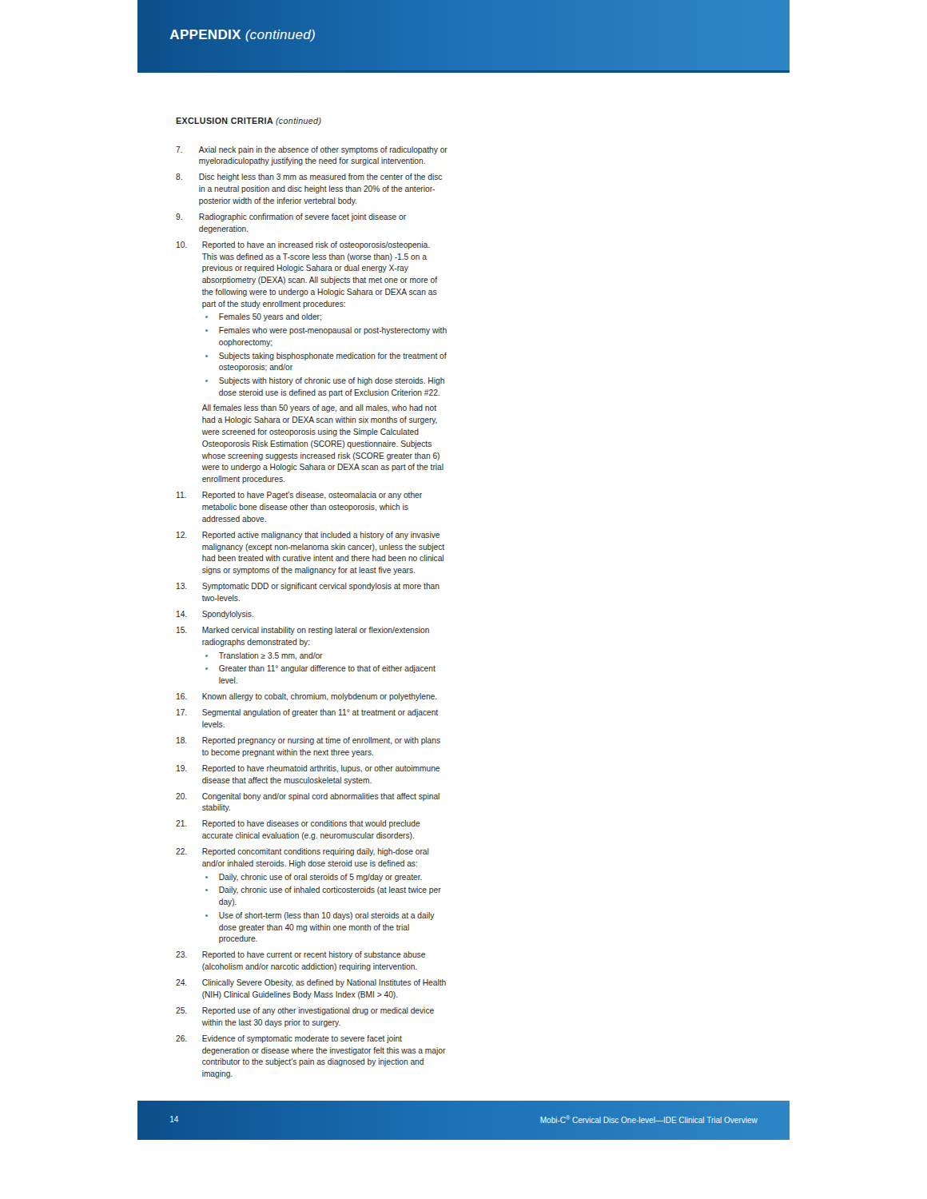APPENDIX (continued)
Exclusion Criteria (continued)
7. Axial neck pain in the absence of other symptoms of radiculopathy or myeloradiculopathy justifying the need for surgical intervention.
8. Disc height less than 3 mm as measured from the center of the disc in a neutral position and disc height less than 20% of the anterior-posterior width of the inferior vertebral body.
9. Radiographic confirmation of severe facet joint disease or degeneration.
10. Reported to have an increased risk of osteoporosis/osteopenia. This was defined as a T-score less than (worse than) -1.5 on a previous or required Hologic Sahara or dual energy X-ray absorptiometry (DEXA) scan. All subjects that met one or more of the following were to undergo a Hologic Sahara or DEXA scan as part of the study enrollment procedures:
Females 50 years and older;
Females who were post-menopausal or post-hysterectomy with oophorectomy;
Subjects taking bisphosphonate medication for the treatment of osteoporosis; and/or
Subjects with history of chronic use of high dose steroids. High dose steroid use is defined as part of Exclusion Criterion #22.
All females less than 50 years of age, and all males, who had not had a Hologic Sahara or DEXA scan within six months of surgery, were screened for osteoporosis using the Simple Calculated Osteoporosis Risk Estimation (SCORE) questionnaire. Subjects whose screening suggests increased risk (SCORE greater than 6) were to undergo a Hologic Sahara or DEXA scan as part of the trial enrollment procedures.
11. Reported to have Paget's disease, osteomalacia or any other metabolic bone disease other than osteoporosis, which is addressed above.
12. Reported active malignancy that included a history of any invasive malignancy (except non-melanoma skin cancer), unless the subject had been treated with curative intent and there had been no clinical signs or symptoms of the malignancy for at least five years.
13. Symptomatic DDD or significant cervical spondylosis at more than two-levels.
14. Spondylolysis.
15. Marked cervical instability on resting lateral or flexion/extension radiographs demonstrated by:
Translation ≥ 3.5 mm, and/or
Greater than 11° angular difference to that of either adjacent level.
16. Known allergy to cobalt, chromium, molybdenum or polyethylene.
17. Segmental angulation of greater than 11° at treatment or adjacent levels.
18. Reported pregnancy or nursing at time of enrollment, or with plans to become pregnant within the next three years.
19. Reported to have rheumatoid arthritis, lupus, or other autoimmune disease that affect the musculoskeletal system.
20. Congenital bony and/or spinal cord abnormalities that affect spinal stability.
21. Reported to have diseases or conditions that would preclude accurate clinical evaluation (e.g. neuromuscular disorders).
22. Reported concomitant conditions requiring daily, high-dose oral and/or inhaled steroids. High dose steroid use is defined as:
Daily, chronic use of oral steroids of 5 mg/day or greater.
Daily, chronic use of inhaled corticosteroids (at least twice per day).
Use of short-term (less than 10 days) oral steroids at a daily dose greater than 40 mg within one month of the trial procedure.
23. Reported to have current or recent history of substance abuse (alcoholism and/or narcotic addiction) requiring intervention.
24. Clinically Severe Obesity, as defined by National Institutes of Health (NIH) Clinical Guidelines Body Mass Index (BMI > 40).
25. Reported use of any other investigational drug or medical device within the last 30 days prior to surgery.
26. Evidence of symptomatic moderate to severe facet joint degeneration or disease where the investigator felt this was a major contributor to the subject's pain as diagnosed by injection and imaging.
14
Mobi-C® Cervical Disc One-level—IDE Clinical Trial Overview